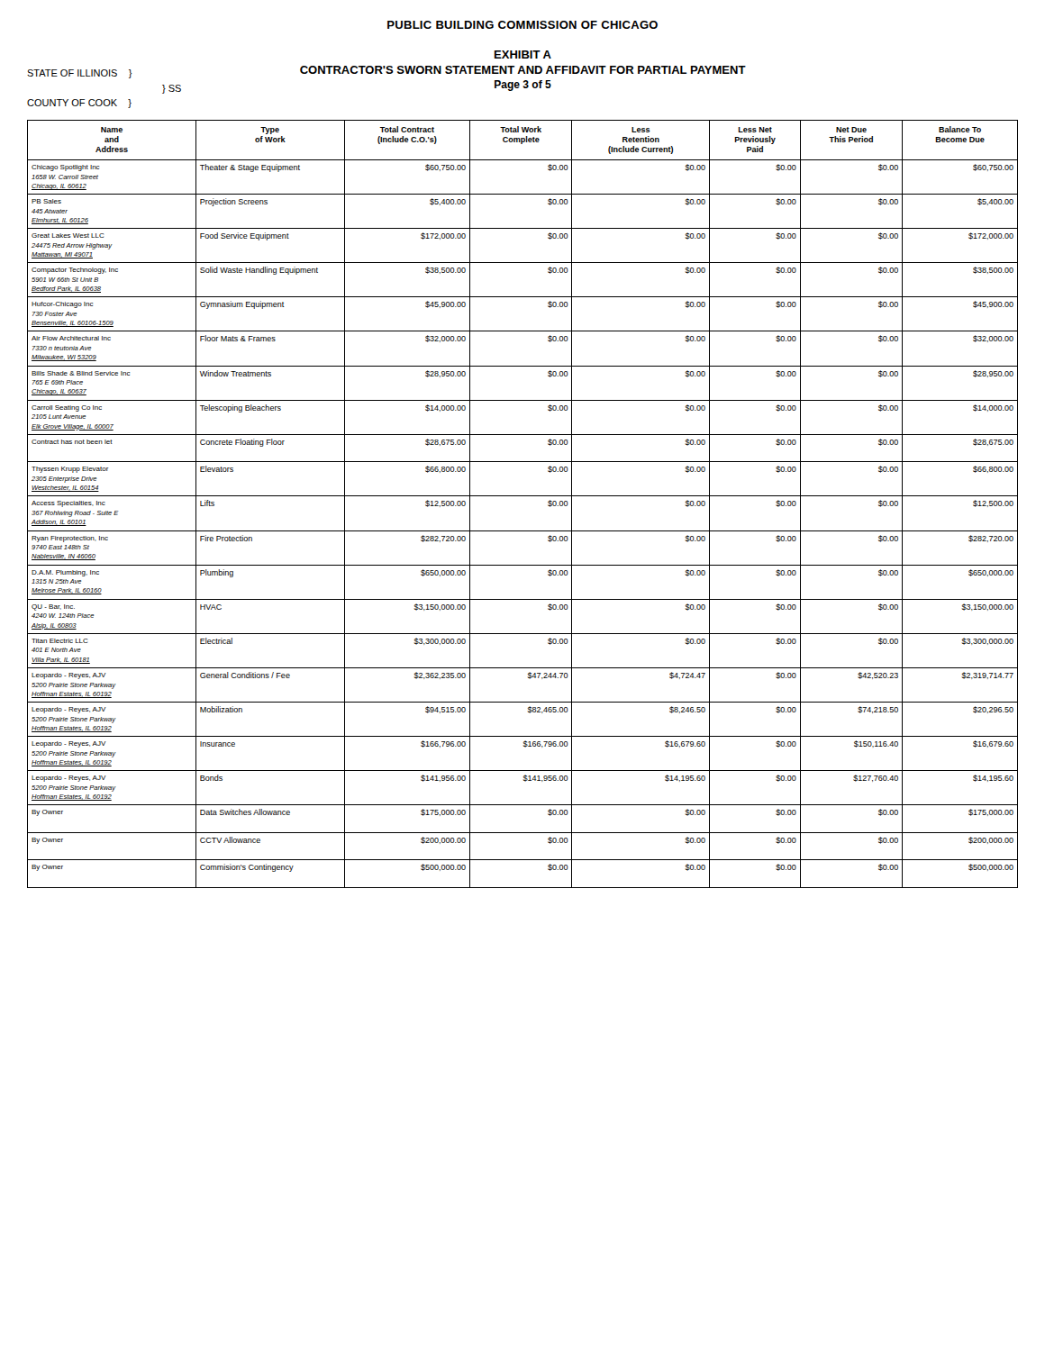PUBLIC BUILDING COMMISSION OF CHICAGO
EXHIBIT A
CONTRACTOR'S SWORN STATEMENT AND AFFIDAVIT FOR PARTIAL PAYMENT
Page 3 of 5
STATE OF ILLINOIS } } SS COUNTY OF COOK }
| Name and Address | Type of Work | Total Contract (Include C.O.'s) | Total Work Complete | Less Retention (Include Current) | Less Net Previously Paid | Net Due This Period | Balance To Become Due |
| --- | --- | --- | --- | --- | --- | --- | --- |
| Chicago Spotlight Inc 1658 W. Carroll Street Chicago, IL 60612 | Theater & Stage Equipment | $60,750.00 | $0.00 | $0.00 | $0.00 | $0.00 | $60,750.00 |
| PB Sales 445 Atwater Elmhurst, IL 60126 | Projection Screens | $5,400.00 | $0.00 | $0.00 | $0.00 | $0.00 | $5,400.00 |
| Great Lakes West LLC 24475 Red Arrow Highway Mattawan, MI 49071 | Food Service Equipment | $172,000.00 | $0.00 | $0.00 | $0.00 | $0.00 | $172,000.00 |
| Compactor Technology, Inc 5901 W 66th St Unit B Bedford Park, IL 60638 | Solid Waste Handling Equipment | $38,500.00 | $0.00 | $0.00 | $0.00 | $0.00 | $38,500.00 |
| Hufcor-Chicago Inc 730 Foster Ave Bensenville, IL 60106-1509 | Gymnasium Equipment | $45,900.00 | $0.00 | $0.00 | $0.00 | $0.00 | $45,900.00 |
| Air Flow Architectural Inc 7330 n teutonia Ave Milwaukee, WI 53209 | Floor Mats & Frames | $32,000.00 | $0.00 | $0.00 | $0.00 | $0.00 | $32,000.00 |
| Bills Shade & Blind Service Inc 765 E 69th Place Chicago, IL 60637 | Window Treatments | $28,950.00 | $0.00 | $0.00 | $0.00 | $0.00 | $28,950.00 |
| Carroll Seating Co Inc 2105 Lunt Avenue Elk Grove Village, IL 60007 | Telescoping Bleachers | $14,000.00 | $0.00 | $0.00 | $0.00 | $0.00 | $14,000.00 |
| Contract has not been let | Concrete Floating Floor | $28,675.00 | $0.00 | $0.00 | $0.00 | $0.00 | $28,675.00 |
| Thyssen Krupp Elevator 2305 Enterprise Drive Westchester, IL 60154 | Elevators | $66,800.00 | $0.00 | $0.00 | $0.00 | $0.00 | $66,800.00 |
| Access Specialties, Inc 367 Rohlwing Road - Suite E Addison, IL 60101 | Lifts | $12,500.00 | $0.00 | $0.00 | $0.00 | $0.00 | $12,500.00 |
| Ryan Fireprotection, Inc 9740 East 148th St Nablesville, IN 46060 | Fire Protection | $282,720.00 | $0.00 | $0.00 | $0.00 | $0.00 | $282,720.00 |
| D.A.M. Plumbing, Inc 1315 N 25th Ave Melrose Park, IL 60160 | Plumbing | $650,000.00 | $0.00 | $0.00 | $0.00 | $0.00 | $650,000.00 |
| QU - Bar, Inc. 4240 W. 124th Place Alsip, IL 60803 | HVAC | $3,150,000.00 | $0.00 | $0.00 | $0.00 | $0.00 | $3,150,000.00 |
| Titan Electric LLC 401 E North Ave Villa Park, IL 60181 | Electrical | $3,300,000.00 | $0.00 | $0.00 | $0.00 | $0.00 | $3,300,000.00 |
| Leopardo - Reyes, AJV 5200 Prairie Stone Parkway Hoffman Estates, IL 60192 | General Conditions / Fee | $2,362,235.00 | $47,244.70 | $4,724.47 | $0.00 | $42,520.23 | $2,319,714.77 |
| Leopardo - Reyes, AJV 5200 Prairie Stone Parkway Hoffman Estates, IL 60192 | Mobilization | $94,515.00 | $82,465.00 | $8,246.50 | $0.00 | $74,218.50 | $20,296.50 |
| Leopardo - Reyes, AJV 5200 Prairie Stone Parkway Hoffman Estates, IL 60192 | Insurance | $166,796.00 | $166,796.00 | $16,679.60 | $0.00 | $150,116.40 | $16,679.60 |
| Leopardo - Reyes, AJV 5200 Prairie Stone Parkway Hoffman Estates, IL 60192 | Bonds | $141,956.00 | $141,956.00 | $14,195.60 | $0.00 | $127,760.40 | $14,195.60 |
| By Owner | Data Switches Allowance | $175,000.00 | $0.00 | $0.00 | $0.00 | $0.00 | $175,000.00 |
| By Owner | CCTV Allowance | $200,000.00 | $0.00 | $0.00 | $0.00 | $0.00 | $200,000.00 |
| By Owner | Commision's Contingency | $500,000.00 | $0.00 | $0.00 | $0.00 | $0.00 | $500,000.00 |